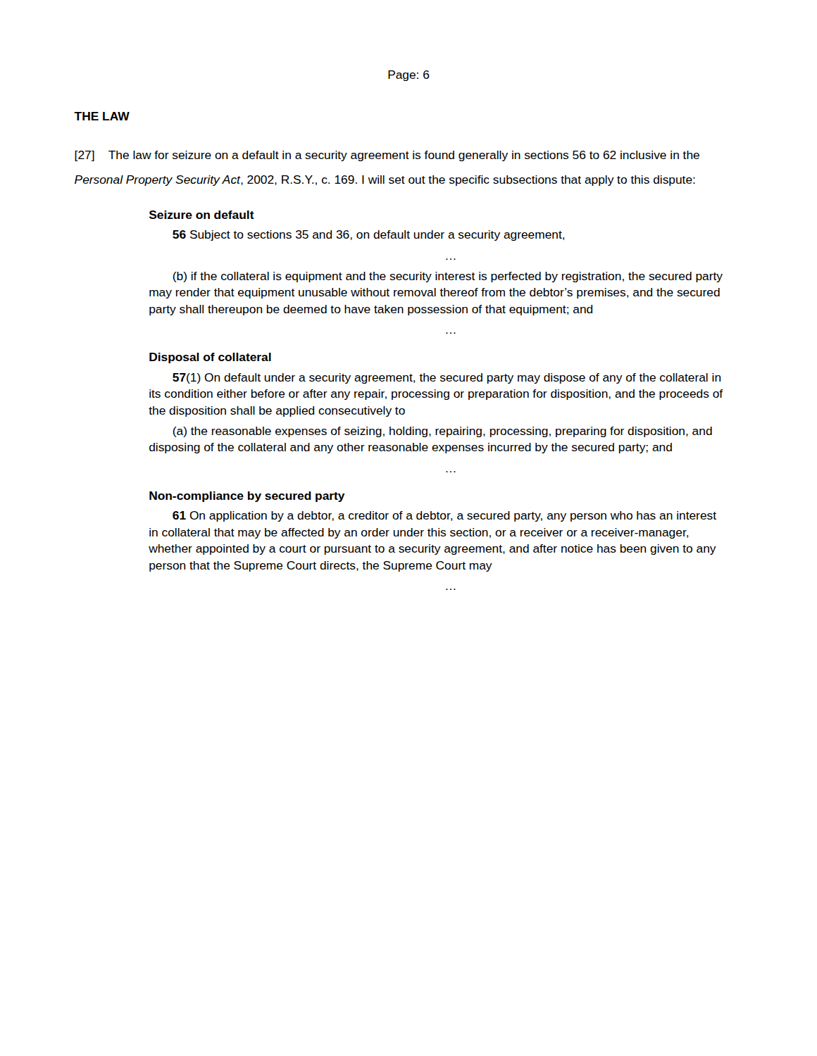Page: 6
THE LAW
[27] The law for seizure on a default in a security agreement is found generally in sections 56 to 62 inclusive in the Personal Property Security Act, 2002, R.S.Y., c. 169. I will set out the specific subsections that apply to this dispute:
Seizure on default
56 Subject to sections 35 and 36, on default under a security agreement,
…
(b) if the collateral is equipment and the security interest is perfected by registration, the secured party may render that equipment unusable without removal thereof from the debtor’s premises, and the secured party shall thereupon be deemed to have taken possession of that equipment; and
…
Disposal of collateral
57(1) On default under a security agreement, the secured party may dispose of any of the collateral in its condition either before or after any repair, processing or preparation for disposition, and the proceeds of the disposition shall be applied consecutively to
(a) the reasonable expenses of seizing, holding, repairing, processing, preparing for disposition, and disposing of the collateral and any other reasonable expenses incurred by the secured party; and
…
Non-compliance by secured party
61 On application by a debtor, a creditor of a debtor, a secured party, any person who has an interest in collateral that may be affected by an order under this section, or a receiver or a receiver-manager, whether appointed by a court or pursuant to a security agreement, and after notice has been given to any person that the Supreme Court directs, the Supreme Court may
…